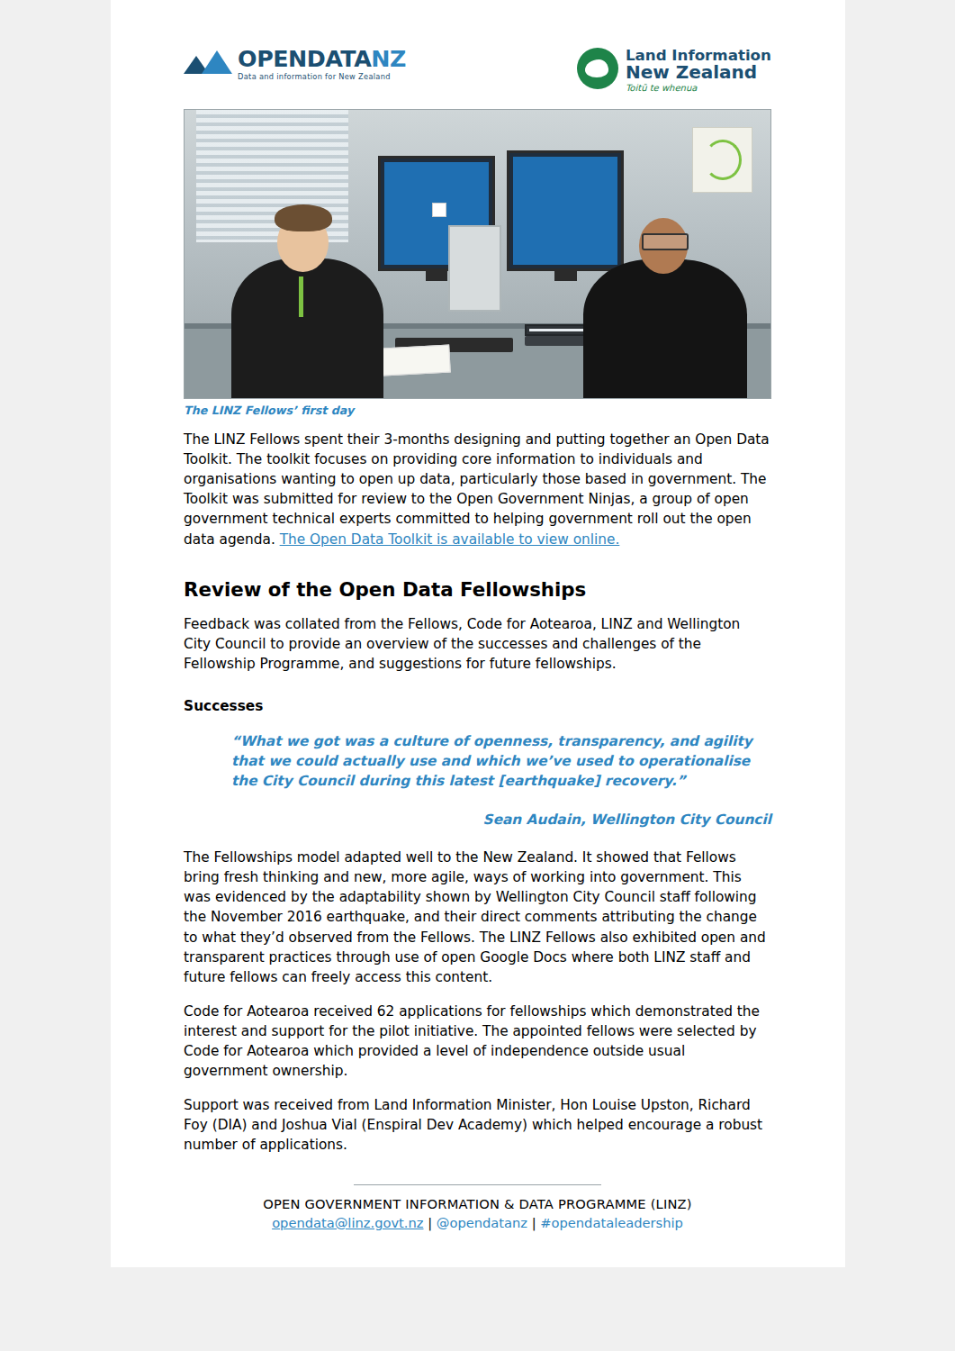OPEN DATA NZ
Data and information for New Zealand
Land Information
New Zealand
Toitū te whenua
The LINZ Fellows’ first day
The LINZ Fellows spent their 3-months designing and putting together an Open Data Toolkit. The toolkit focuses on providing core information to individuals and organisations wanting to open up data, particularly those based in government. The Toolkit was submitted for review to the Open Government Ninjas, a group of open government technical experts committed to helping government roll out the open data agenda. The Open Data Toolkit is available to view online.
Review of the Open Data Fellowships
Feedback was collated from the Fellows, Code for Aotearoa, LINZ and Wellington City Council to provide an overview of the successes and challenges of the Fellowship Programme, and suggestions for future fellowships.
Successes
“What we got was a culture of openness, transparency, and agility that we could actually use and which we’ve used to operationalise the City Council during this latest [earthquake] recovery.”
Sean Audain, Wellington City Council
The Fellowships model adapted well to the New Zealand. It showed that Fellows bring fresh thinking and new, more agile, ways of working into government. This was evidenced by the adaptability shown by Wellington City Council staff following the November 2016 earthquake, and their direct comments attributing the change to what they’d observed from the Fellows. The LINZ Fellows also exhibited open and transparent practices through use of open Google Docs where both LINZ staff and future fellows can freely access this content.
Code for Aotearoa received 62 applications for fellowships which demonstrated the interest and support for the pilot initiative. The appointed fellows were selected by Code for Aotearoa which provided a level of independence outside usual government ownership.
Support was received from Land Information Minister, Hon Louise Upston, Richard Foy (DIA) and Joshua Vial (Enspiral Dev Academy) which helped encourage a robust number of applications.
OPEN GOVERNMENT INFORMATION & DATA PROGRAMME (LINZ)
opendata@linz.govt.nz | @opendatanz | #opendataleadership